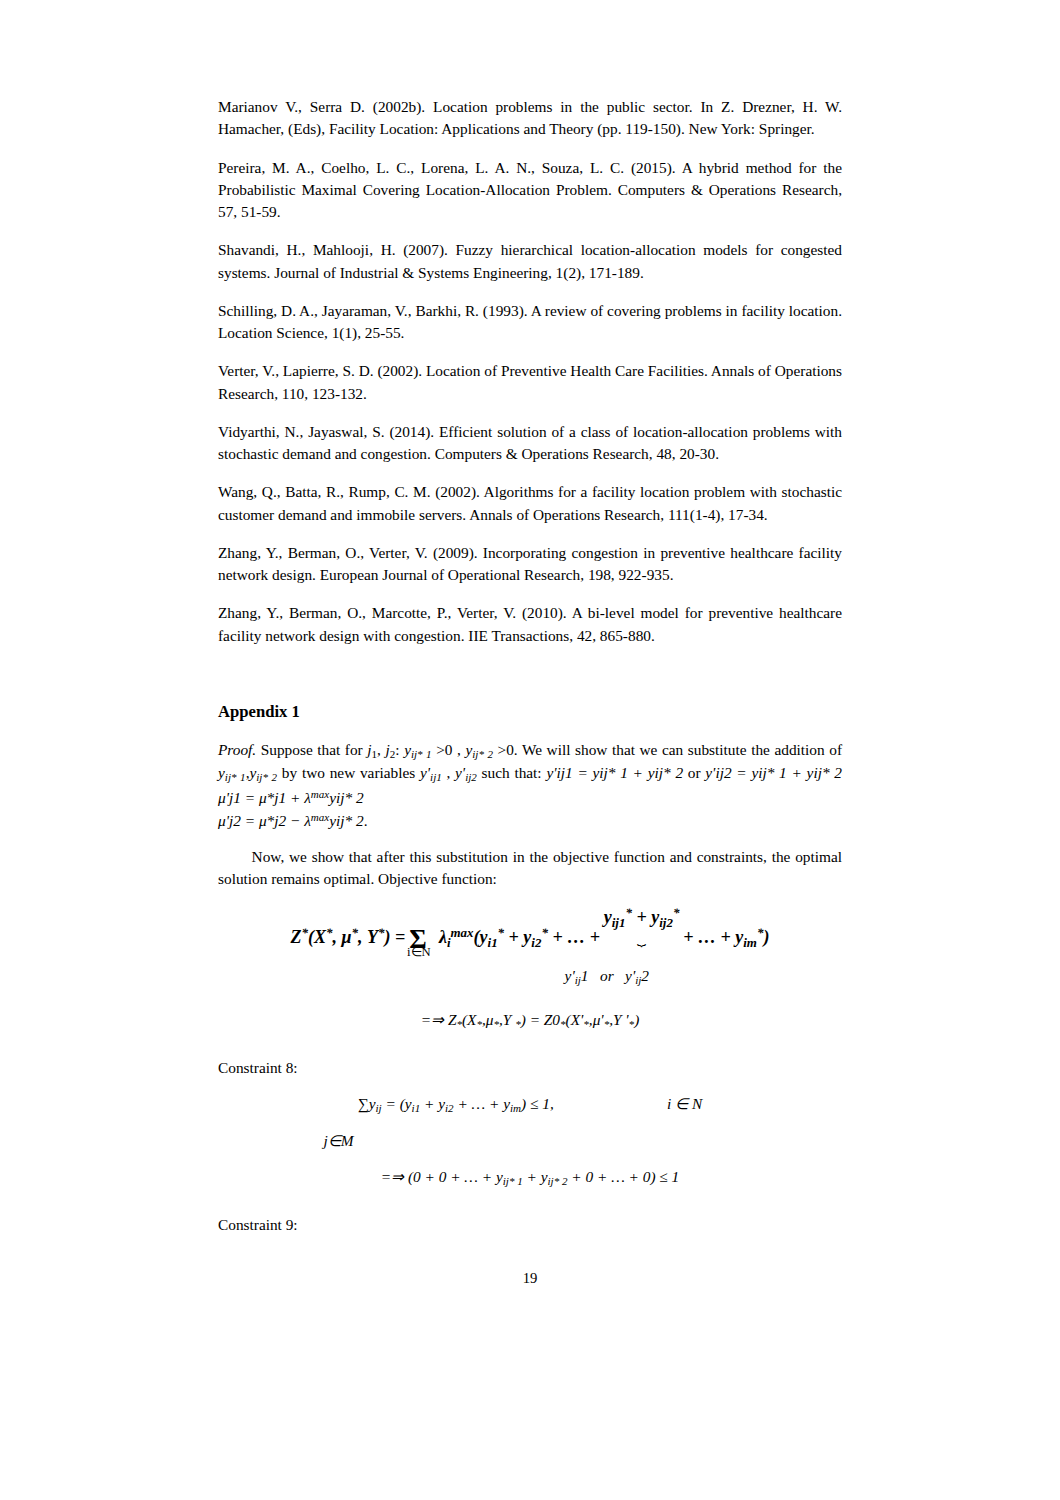Marianov V., Serra D. (2002b). Location problems in the public sector. In Z. Drezner, H. W. Hamacher, (Eds), Facility Location: Applications and Theory (pp. 119-150). New York: Springer.
Pereira, M. A., Coelho, L. C., Lorena, L. A. N., Souza, L. C. (2015). A hybrid method for the Probabilistic Maximal Covering Location-Allocation Problem. Computers & Operations Research, 57, 51-59.
Shavandi, H., Mahlooji, H. (2007). Fuzzy hierarchical location-allocation models for congested systems. Journal of Industrial & Systems Engineering, 1(2), 171-189.
Schilling, D. A., Jayaraman, V., Barkhi, R. (1993). A review of covering problems in facility location. Location Science, 1(1), 25-55.
Verter, V., Lapierre, S. D. (2002). Location of Preventive Health Care Facilities. Annals of Operations Research, 110, 123-132.
Vidyarthi, N., Jayaswal, S. (2014). Efficient solution of a class of location-allocation problems with stochastic demand and congestion. Computers & Operations Research, 48, 20-30.
Wang, Q., Batta, R., Rump, C. M. (2002). Algorithms for a facility location problem with stochastic customer demand and immobile servers. Annals of Operations Research, 111(1-4), 17-34.
Zhang, Y., Berman, O., Verter, V. (2009). Incorporating congestion in preventive healthcare facility network design. European Journal of Operational Research, 198, 922-935.
Zhang, Y., Berman, O., Marcotte, P., Verter, V. (2010). A bi-level model for preventive healthcare facility network design with congestion. IIE Transactions, 42, 865-880.
Appendix 1
Proof. Suppose that for j1, j2: yij* 1 >0 , yij* 2 >0. We will show that we can substitute the addition of yij* 1,yij* 2 by two new variables y'ij1 , y'ij2 such that: y'ij1 = yij* 1 + yij* 2 or y'ij2 = yij* 1 + yij* 2 μ'j1 = μ*j1 + λmaxyij* 2
μ'j2 = μ*j2 − λmaxyij* 2.
Now, we show that after this substitution in the objective function and constraints, the optimal solution remains optimal. Objective function:
Z*(X*, μ*, Y*) = Σi∈N λimax(yi1* + yi2* + … + yij1* + yij2*⏟ + … + yim*)
y'ij1 or y'ij2
=⇒ Z*(X*,μ*,Y *) = Z0*(X'*,μ'*,Y '*)
Constraint 8:
∑yij = (yi1 + yi2 + … + yim) ≤ 1, i ∈ N
j∈M
=⇒ (0 + 0 + … + yij* 1 + yij* 2 + 0 + … + 0) ≤ 1
Constraint 9:
19